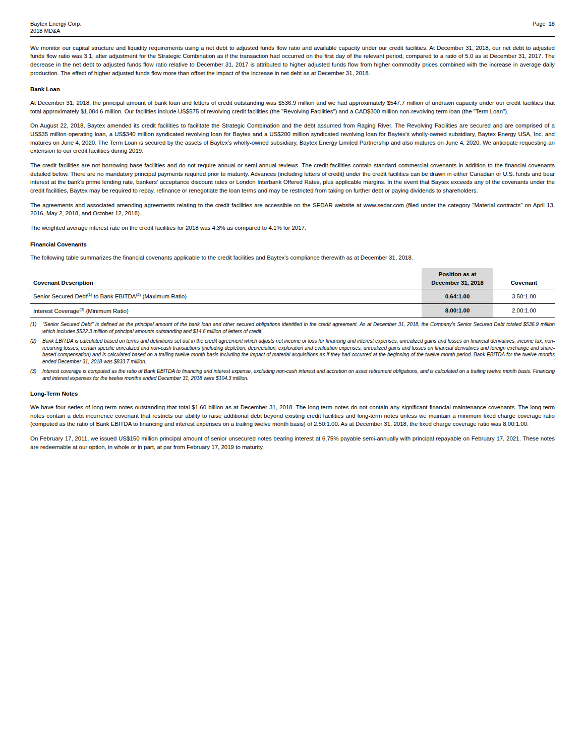Baytex Energy Corp.
2018 MD&A
Page 18
We monitor our capital structure and liquidity requirements using a net debt to adjusted funds flow ratio and available capacity under our credit facilities. At December 31, 2018, our net debt to adjusted funds flow ratio was 3.1, after adjustment for the Strategic Combination as if the transaction had occurred on the first day of the relevant period, compared to a ratio of 5.0 as at December 31, 2017. The decrease in the net debt to adjusted funds flow ratio relative to December 31, 2017 is attributed to higher adjusted funds flow from higher commodity prices combined with the increase in average daily production. The effect of higher adjusted funds flow more than offset the impact of the increase in net debt as at December 31, 2018.
Bank Loan
At December 31, 2018, the principal amount of bank loan and letters of credit outstanding was $536.9 million and we had approximately $547.7 million of undrawn capacity under our credit facilities that total approximately $1,084.6 million. Our facilities include US$575 of revolving credit facilities (the "Revolving Facilities") and a CAD$300 million non-revolving term loan (the "Term Loan").
On August 22, 2018, Baytex amended its credit facilities to facilitate the Strategic Combination and the debt assumed from Raging River. The Revolving Facilities are secured and are comprised of a US$35 million operating loan, a US$340 million syndicated revolving loan for Baytex and a US$200 million syndicated revolving loan for Baytex's wholly-owned subsidiary, Baytex Energy USA, Inc. and matures on June 4, 2020. The Term Loan is secured by the assets of Baytex's wholly-owned subsidiary, Baytex Energy Limited Partnership and also matures on June 4, 2020. We anticipate requesting an extension to our credit facilities during 2019.
The credit facilities are not borrowing base facilities and do not require annual or semi-annual reviews. The credit facilities contain standard commercial covenants in addition to the financial covenants detailed below. There are no mandatory principal payments required prior to maturity. Advances (including letters of credit) under the credit facilities can be drawn in either Canadian or U.S. funds and bear interest at the bank's prime lending rate, bankers' acceptance discount rates or London Interbank Offered Rates, plus applicable margins. In the event that Baytex exceeds any of the covenants under the credit facilities, Baytex may be required to repay, refinance or renegotiate the loan terms and may be restricted from taking on further debt or paying dividends to shareholders.
The agreements and associated amending agreements relating to the credit facilities are accessible on the SEDAR website at www.sedar.com (filed under the category "Material contracts" on April 13, 2016, May 2, 2018, and October 12, 2018).
The weighted average interest rate on the credit facilities for 2018 was 4.3% as compared to 4.1% for 2017.
Financial Covenants
The following table summarizes the financial covenants applicable to the credit facilities and Baytex's compliance therewith as at December 31, 2018.
| Covenant Description | Position as at December 31, 2018 | Covenant |
| --- | --- | --- |
| Senior Secured Debt (1) to Bank EBITDA (2) (Maximum Ratio) | 0.64:1.00 | 3.50:1.00 |
| Interest Coverage (3) (Minimum Ratio) | 8.00:1.00 | 2.00:1.00 |
(1) "Senior Secured Debt" is defined as the principal amount of the bank loan and other secured obligations identified in the credit agreement. As at December 31, 2018, the Company's Senior Secured Debt totaled $536.9 million which includes $522.3 million of principal amounts outstanding and $14.6 million of letters of credit.
(2) Bank EBITDA is calculated based on terms and definitions set out in the credit agreement which adjusts net income or loss for financing and interest expenses, unrealized gains and losses on financial derivatives, income tax, non-recurring losses, certain specific unrealized and non-cash transactions (including depletion, depreciation, exploration and evaluation expenses, unrealized gains and losses on financial derivatives and foreign exchange and share-based compensation) and is calculated based on a trailing twelve month basis including the impact of material acquisitions as if they had occurred at the beginning of the twelve month period. Bank EBITDA for the twelve months ended December 31, 2018 was $833.7 million.
(3) Interest coverage is computed as the ratio of Bank EBITDA to financing and interest expense, excluding non-cash interest and accretion on asset retirement obligations, and is calculated on a trailing twelve month basis. Financing and interest expenses for the twelve months ended December 31, 2018 were $104.3 million.
Long-Term Notes
We have four series of long-term notes outstanding that total $1.60 billion as at December 31, 2018. The long-term notes do not contain any significant financial maintenance covenants. The long-term notes contain a debt incurrence covenant that restricts our ability to raise additional debt beyond existing credit facilities and long-term notes unless we maintain a minimum fixed charge coverage ratio (computed as the ratio of Bank EBITDA to financing and interest expenses on a trailing twelve month basis) of 2.50:1.00. As at December 31, 2018, the fixed charge coverage ratio was 8.00:1.00.
On February 17, 2011, we issued US$150 million principal amount of senior unsecured notes bearing interest at 6.75% payable semi-annually with principal repayable on February 17, 2021. These notes are redeemable at our option, in whole or in part, at par from February 17, 2019 to maturity.